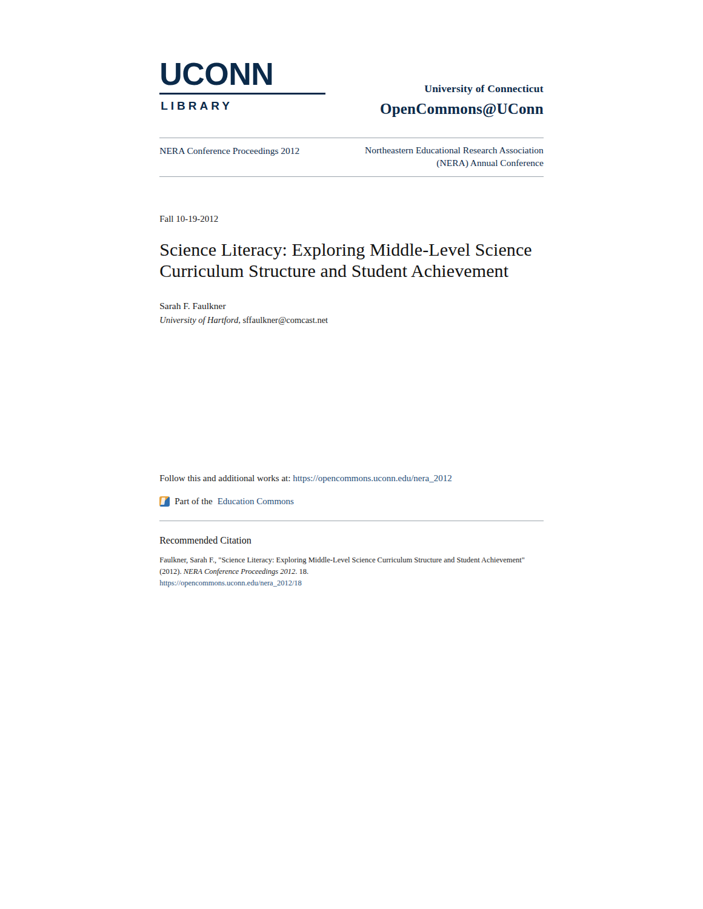UCONN
LIBRARY
University of Connecticut
OpenCommons@UConn
NERA Conference Proceedings 2012
Northeastern Educational Research Association
(NERA) Annual Conference
Fall 10-19-2012
Science Literacy: Exploring Middle-Level Science Curriculum Structure and Student Achievement
Sarah F. Faulkner
University of Hartford, sffaulkner@comcast.net
Follow this and additional works at: https://opencommons.uconn.edu/nera_2012
Part of the Education Commons
Recommended Citation
Faulkner, Sarah F., "Science Literacy: Exploring Middle-Level Science Curriculum Structure and Student Achievement" (2012). NERA Conference Proceedings 2012. 18.
https://opencommons.uconn.edu/nera_2012/18